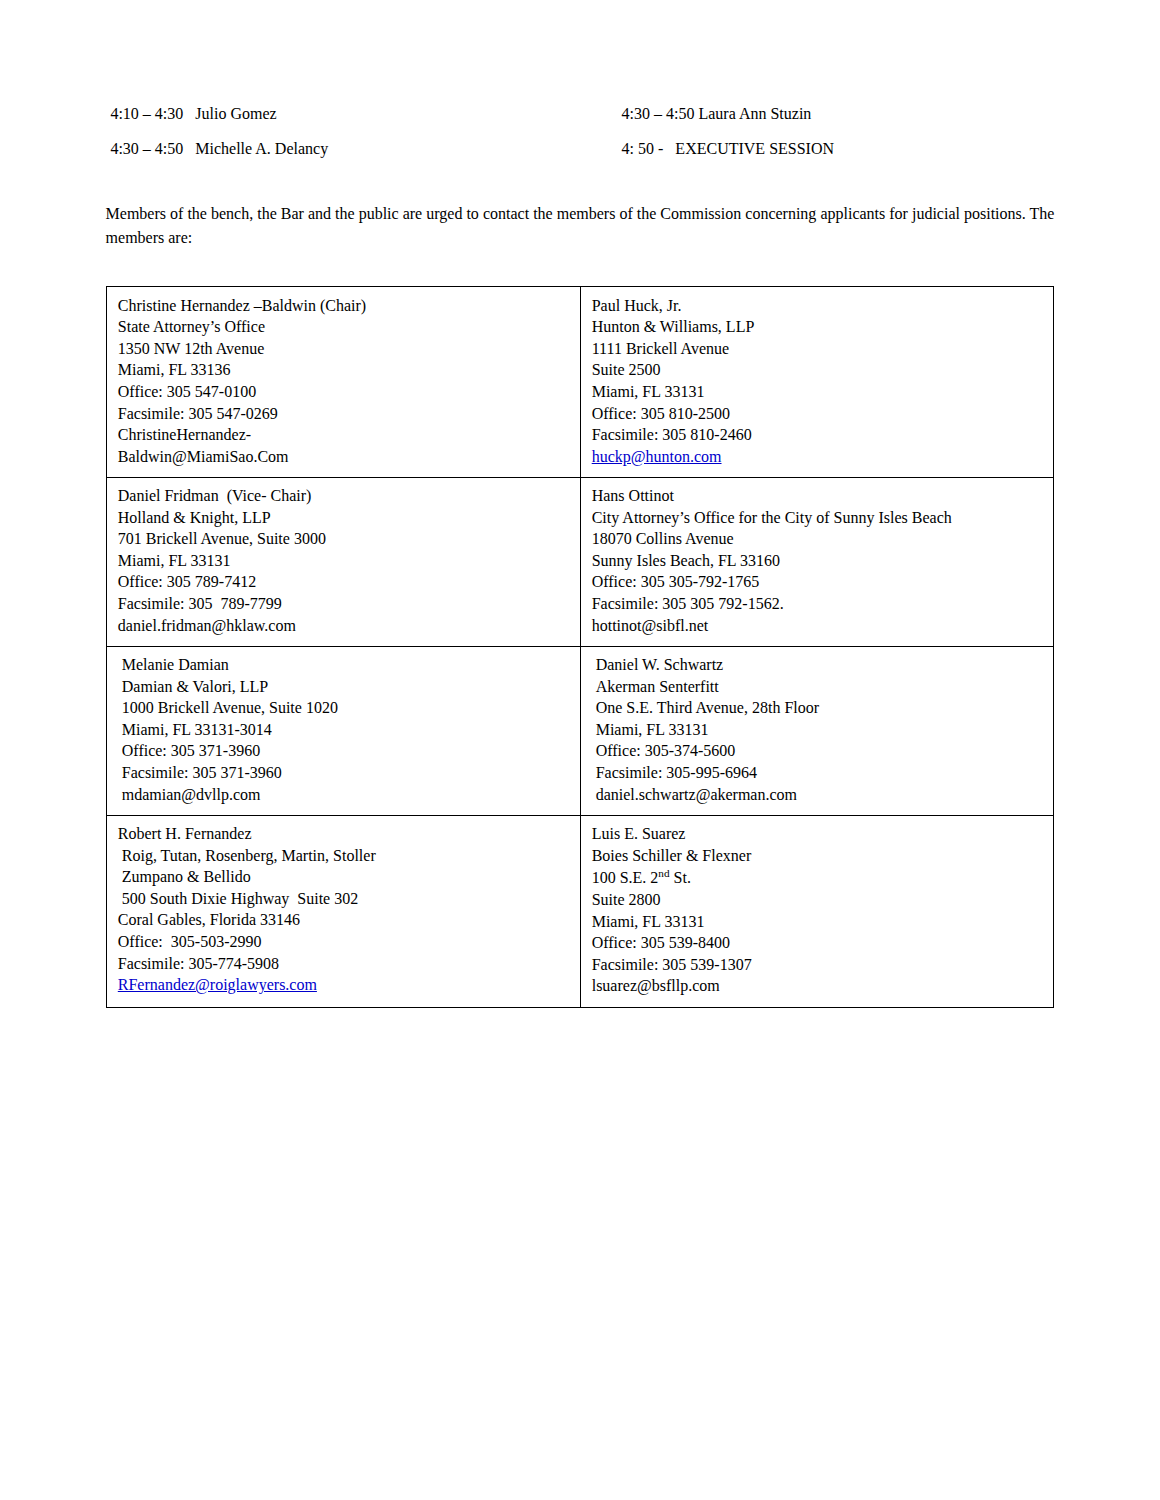| 4:10 – 4:30 Julio Gomez | 4:30 – 4:50 Laura Ann Stuzin |
| 4:30 – 4:50 Michelle A. Delancy | 4: 50 - EXECUTIVE SESSION |
Members of the bench, the Bar and the public are urged to contact the members of the Commission concerning applicants for judicial positions. The members are:
| Christine Hernandez –Baldwin (Chair) State Attorney’s Office 1350 NW 12th Avenue Miami, FL 33136 Office: 305 547-0100 Facsimile: 305 547-0269 ChristineHernandez- Baldwin@MiamiSao.Com | Paul Huck, Jr. Hunton & Williams, LLP 1111 Brickell Avenue Suite 2500 Miami, FL 33131 Office: 305 810-2500 Facsimile: 305 810-2460 huckp@hunton.com |
| Daniel Fridman (Vice- Chair) Holland & Knight, LLP 701 Brickell Avenue, Suite 3000 Miami, FL 33131 Office: 305 789-7412 Facsimile: 305 789-7799 daniel.fridman@hklaw.com | Hans Ottinot City Attorney’s Office for the City of Sunny Isles Beach 18070 Collins Avenue Sunny Isles Beach, FL 33160 Office: 305 305-792-1765 Facsimile: 305 305 792-1562. hottinot@sibfl.net |
| Melanie Damian Damian & Valori, LLP 1000 Brickell Avenue, Suite 1020 Miami, FL 33131-3014 Office: 305 371-3960 Facsimile: 305 371-3960 mdamian@dvllp.com | Daniel W. Schwartz Akerman Senterfitt One S.E. Third Avenue, 28th Floor Miami, FL 33131 Office: 305-374-5600 Facsimile: 305-995-6964 daniel.schwartz@akerman.com |
| Robert H. Fernandez Roig, Tutan, Rosenberg, Martin, Stoller Zumpano & Bellido 500 South Dixie Highway Suite 302 Coral Gables, Florida 33146 Office: 305-503-2990 Facsimile: 305-774-5908 RFernandez@roiglawyers.com | Luis E. Suarez Boies Schiller & Flexner 100 S.E. 2 nd St. Suite 2800 Miami, FL 33131 Office: 305 539-8400 Facsimile: 305 539-1307 lsuarez@bsfllp.com |